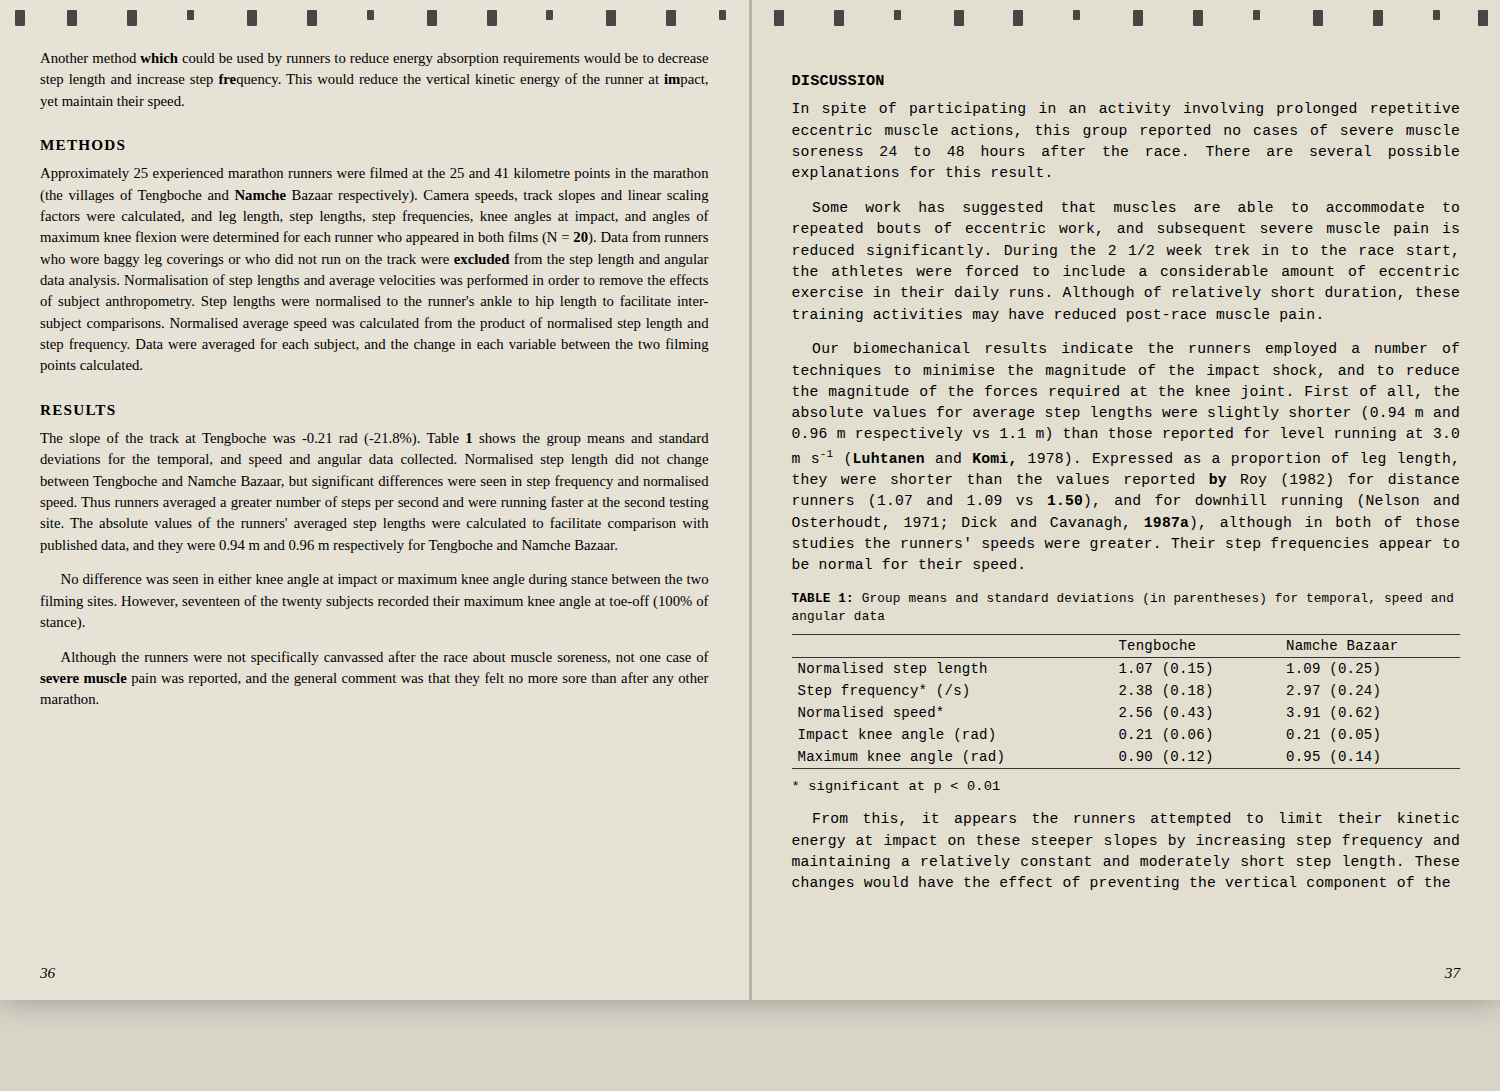Another method which could be used by runners to reduce energy absorption requirements would be to decrease step length and increase step frequency. This would reduce the vertical kinetic energy of the runner at impact, yet maintain their speed.
Methods
Approximately 25 experienced marathon runners were filmed at the 25 and 41 kilometre points in the marathon (the villages of Tengboche and Nam che Bazaar respectively). Camera speeds, track slopes and linear scaling factors were calculated, and leg length, step lengths, step frequencies, knee angles at impact, and angles of maximum knee flexion were determined for each runner who appeared in both films (N = 20). Data from runners who wore baggy leg coverings or who did not run on the track were ex cluded from the step length and angular data analysis. Normalisation of step lengths and average velocities was performed in order to remove the effects of subject anthropometry. Step lengths were normalised to the runner's ankle to hip length to facilitate inter-subject comparisons. Normalised average speed was calculated from the product of normalised step length and step frequency. Data were averaged for each subject, and the change in each variable between the two filming points calculated.
Results
The slope of the track at Tengboche was -0.21 rad (-21.8%). Table 1 shows the group means and standard deviations for the temporal, and speed and angular data collected. Normalised step length did not change between Tengboche and Namche Bazaar, but significant differences were seen in step frequency and normalised speed. Thus runners averaged a greater number of steps per second and were running faster at the second testing site. The absolute values of the runners' averaged step lengths were calculated to facilitate comparison with published data, and they were 0.94 m and 0.96 m respectively for Tengboche and Namche Bazaar.
No difference was seen in either knee angle at impact or maximum knee angle during stance between the two filming sites. However, seventeen of the twenty subjects recorded their maximum knee angle at toe-off (100% of stance).
Although the runners were not specifically canvassed after the race about muscle soreness, not one case of severe muscle pain was reported, and the general comment was that they felt no more sore than after any other marathon.
36
Discussion
In spite of participating in an activity involving prolonged repetitive eccentric muscle actions, this group reported no cases of severe muscle soreness 24 to 48 hours after the race. There are several possible explanations for this result.
Some work has suggested that muscles are able to accommodate to repeated bouts of eccentric work, and subsequent severe muscle pain is reduced significantly. During the 2 1/2 week trek in to the race start, the athletes were forced to include a considerable amount of eccentric exercise in their daily runs. Although of relatively short duration, these training activities may have reduced post-race muscle pain.
Our biomechanical results indicate the runners employed a number of techniques to minimise the magnitude of the impact shock, and to reduce the magnitude of the forces required at the knee joint. First of all, the absolute values for average step lengths were slightly shorter (0.94 m and 0.96 m respectively vs 1.1 m) than those reported for level running at 3.0 m s-1 (Luhtanen and Komi, 1978). Expressed as a proportion of leg length, they were shorter than the values reported by Roy (1982) for distance runners (1.07 and 1.09 vs 1.50), and for downhill running (Nelson and Osterhoudt, 1971; Dick and Cavanagh, 1987a), although in both of those studies the runners' speeds were greater. Their step frequencies appear to be normal for their speed.
TABLE 1: Group means and standard deviations (in parentheses) for temporal, speed and angular data
| | Tengboche | Namche Bazaar |
| --- | --- | --- |
| Normalised step length | 1.07 (0.15) | 1.09 (0.25) |
| Step frequency* (/s) | 2.38 (0.18) | 2.97 (0.24) |
| Normalised speed* | 2.56 (0.43) | 3.91 (0.62) |
| Impact knee angle (rad) | 0.21 (0.06) | 0.21 (0.05) |
| Maximum knee angle (rad) | 0.90 (0.12) | 0.95 (0.14) |
* significant at p < 0.01
From this, it appears the runners attempted to limit their kinetic energy at impact on these steeper slopes by increasing step frequency and maintaining a relatively constant and moderately short step length. These changes would have the effect of preventing the vertical component of the
37